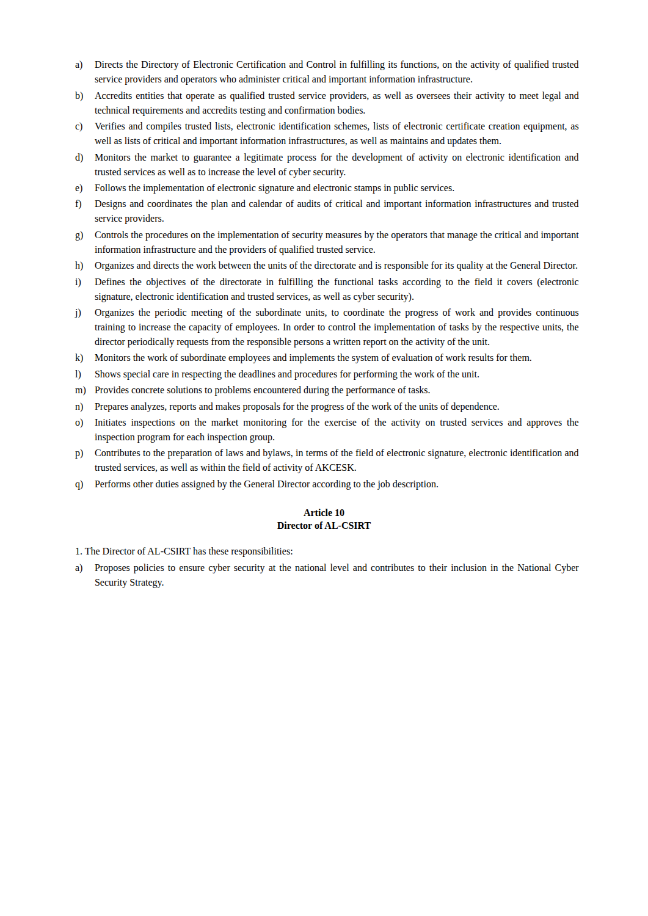a) Directs the Directory of Electronic Certification and Control in fulfilling its functions, on the activity of qualified trusted service providers and operators who administer critical and important information infrastructure.
b) Accredits entities that operate as qualified trusted service providers, as well as oversees their activity to meet legal and technical requirements and accredits testing and confirmation bodies.
c) Verifies and compiles trusted lists, electronic identification schemes, lists of electronic certificate creation equipment, as well as lists of critical and important information infrastructures, as well as maintains and updates them.
d) Monitors the market to guarantee a legitimate process for the development of activity on electronic identification and trusted services as well as to increase the level of cyber security.
e) Follows the implementation of electronic signature and electronic stamps in public services.
f) Designs and coordinates the plan and calendar of audits of critical and important information infrastructures and trusted service providers.
g) Controls the procedures on the implementation of security measures by the operators that manage the critical and important information infrastructure and the providers of qualified trusted service.
h) Organizes and directs the work between the units of the directorate and is responsible for its quality at the General Director.
i) Defines the objectives of the directorate in fulfilling the functional tasks according to the field it covers (electronic signature, electronic identification and trusted services, as well as cyber security).
j) Organizes the periodic meeting of the subordinate units, to coordinate the progress of work and provides continuous training to increase the capacity of employees. In order to control the implementation of tasks by the respective units, the director periodically requests from the responsible persons a written report on the activity of the unit.
k) Monitors the work of subordinate employees and implements the system of evaluation of work results for them.
l) Shows special care in respecting the deadlines and procedures for performing the work of the unit.
m) Provides concrete solutions to problems encountered during the performance of tasks.
n) Prepares analyzes, reports and makes proposals for the progress of the work of the units of dependence.
o) Initiates inspections on the market monitoring for the exercise of the activity on trusted services and approves the inspection program for each inspection group.
p) Contributes to the preparation of laws and bylaws, in terms of the field of electronic signature, electronic identification and trusted services, as well as within the field of activity of AKCESK.
q) Performs other duties assigned by the General Director according to the job description.
Article 10Director of AL-CSIRT
1. The Director of AL-CSIRT has these responsibilities:
a) Proposes policies to ensure cyber security at the national level and contributes to their inclusion in the National Cyber Security Strategy.